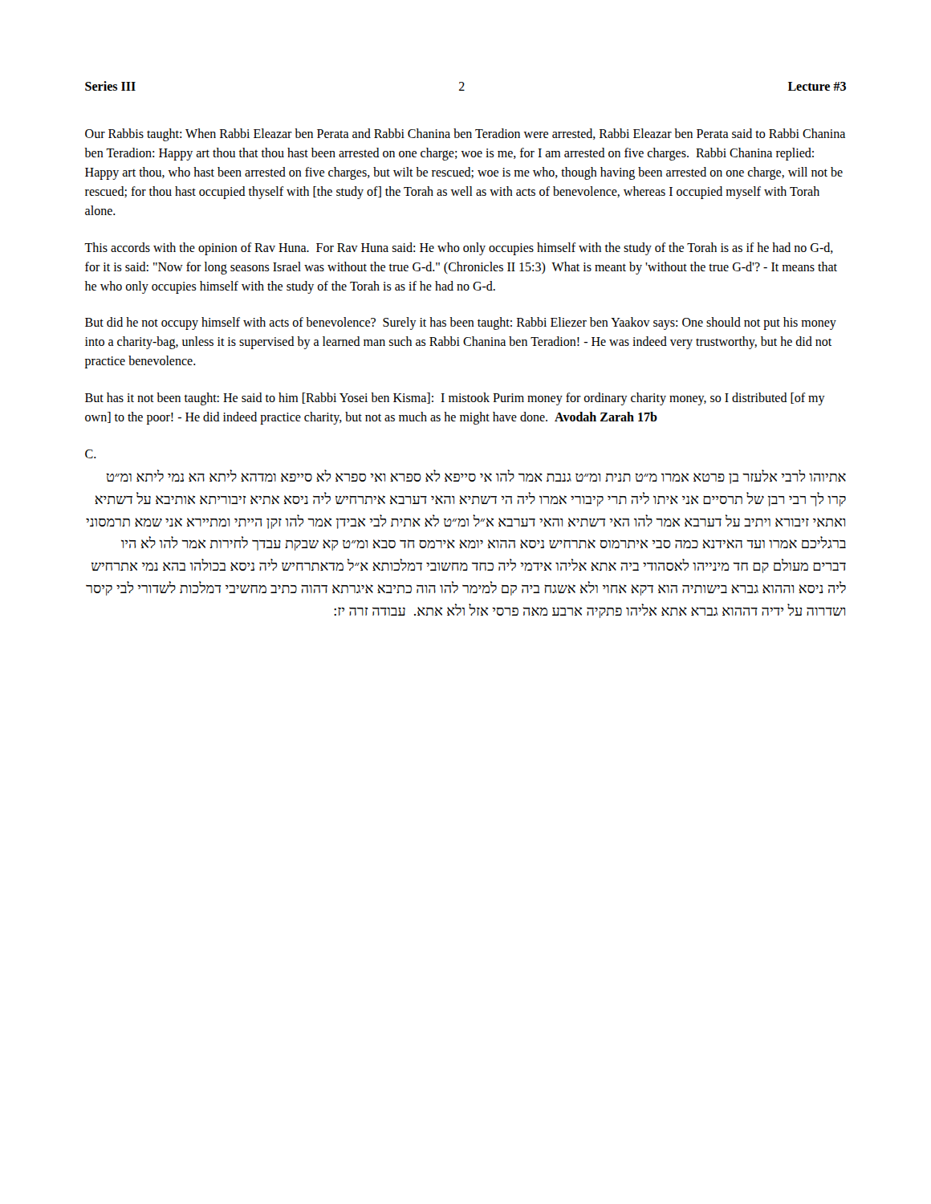Series III 2 Lecture #3
Our Rabbis taught: When Rabbi Eleazar ben Perata and Rabbi Chanina ben Teradion were arrested, Rabbi Eleazar ben Perata said to Rabbi Chanina ben Teradion: Happy art thou that thou hast been arrested on one charge; woe is me, for I am arrested on five charges. Rabbi Chanina replied: Happy art thou, who hast been arrested on five charges, but wilt be rescued; woe is me who, though having been arrested on one charge, will not be rescued; for thou hast occupied thyself with [the study of] the Torah as well as with acts of benevolence, whereas I occupied myself with Torah alone.
This accords with the opinion of Rav Huna. For Rav Huna said: He who only occupies himself with the study of the Torah is as if he had no G-d, for it is said: "Now for long seasons Israel was without the true G-d." (Chronicles II 15:3) What is meant by 'without the true G-d'? - It means that he who only occupies himself with the study of the Torah is as if he had no G-d.
But did he not occupy himself with acts of benevolence? Surely it has been taught: Rabbi Eliezer ben Yaakov says: One should not put his money into a charity-bag, unless it is supervised by a learned man such as Rabbi Chanina ben Teradion! - He was indeed very trustworthy, but he did not practice benevolence.
But has it not been taught: He said to him [Rabbi Yosei ben Kisma]: I mistook Purim money for ordinary charity money, so I distributed [of my own] to the poor! - He did indeed practice charity, but not as much as he might have done. Avodah Zarah 17b
C.
אתיוהו לרבי אלעזר בן פרטא אמרו מ״ט תנית ומ״ט גנבת אמר להו אי סייפא לא ספרא ואי ספרא לא סייפא ומדהא ליתא הא נמי ליתא ומ״ט קרו לך רבי רבן של תרסיים אני איתו ליה תרי קיבורי אמרו ליה הי דשתיא והאי דערבא איתרחיש ליה ניסא אתיא זיבוריתא אותיבא על דשתיא ואתאי זיבורא ויתיב על דערבא אמר להו האי דשתיא והאי דערבא א״ל ומ״ט לא אתית לבי אבידן אמר להו זקן הייתי ומתיירא אני שמא תרמסוני ברגליכם אמרו ועד האידנא כמה סבי איתרמוס אתרחיש ניסא ההוא יומא אירמס חד סבא ומ״ט קא שבקת עבדך לחירות אמר להו לא היו דברים מעולם קם חד מינייהו לאסהודי ביה אתא אליהו אידמי ליה כחד מחשובי דמלכותא א״ל מדאתרחיש ליה ניסא בכולהו בהא נמי אתרחיש ליה ניסא וההוא גברא בישותיה הוא דקא אחוי ולא אשגח ביה קם למימר להו הוה כתיבא איגרתא דהוה כתיב מחשיבי דמלכות לשדורי לבי קיסר ושדרוה על ידיה דההוא גברא אתא אליהו פתקיה ארבע מאה פרסי אזל ולא אתא. עבודה זרה יז: